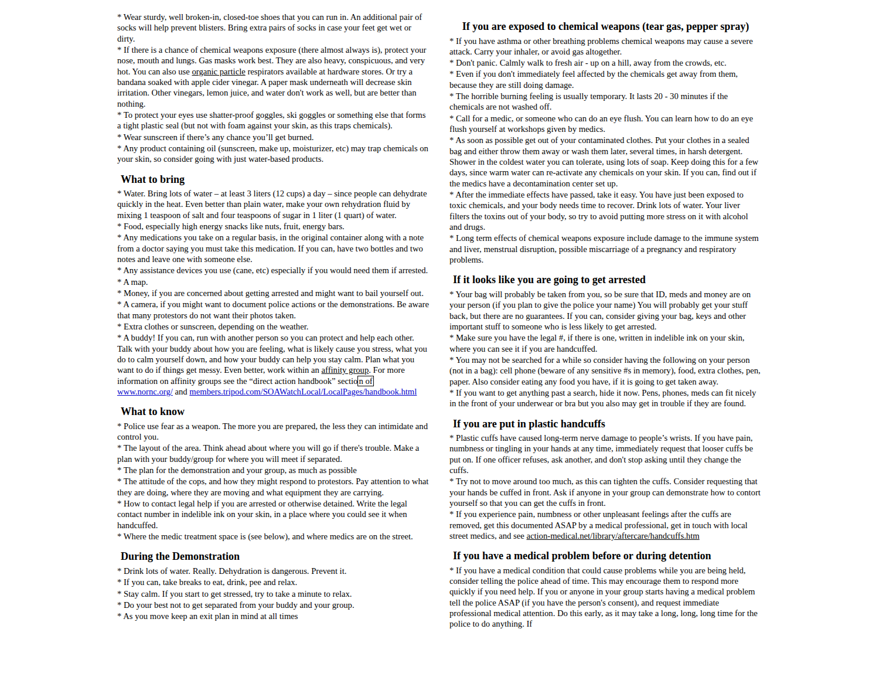* Wear sturdy, well broken-in, closed-toe shoes that you can run in. An additional pair of socks will help prevent blisters. Bring extra pairs of socks in case your feet get wet or dirty.
* If there is a chance of chemical weapons exposure (there almost always is), protect your nose, mouth and lungs. Gas masks work best. They are also heavy, conspicuous, and very hot. You can also use organic particle respirators available at hardware stores. Or try a bandana soaked with apple cider vinegar. A paper mask underneath will decrease skin irritation. Other vinegars, lemon juice, and water don't work as well, but are better than nothing.
* To protect your eyes use shatter-proof goggles, ski goggles or something else that forms a tight plastic seal (but not with foam against your skin, as this traps chemicals).
* Wear sunscreen if there’s any chance you’ll get burned.
* Any product containing oil (sunscreen, make up, moisturizer, etc) may trap chemicals on your skin, so consider going with just water-based products.
What to bring
* Water. Bring lots of water – at least 3 liters (12 cups) a day – since people can dehydrate quickly in the heat. Even better than plain water, make your own rehydration fluid by mixing 1 teaspoon of salt and four teaspoons of sugar in 1 liter (1 quart) of water.
* Food, especially high energy snacks like nuts, fruit, energy bars.
* Any medications you take on a regular basis, in the original container along with a note from a doctor saying you must take this medication. If you can, have two bottles and two notes and leave one with someone else.
* Any assistance devices you use (cane, etc) especially if you would need them if arrested.
* A map.
* Money, if you are concerned about getting arrested and might want to bail yourself out.
* A camera, if you might want to document police actions or the demonstrations. Be aware that many protestors do not want their photos taken.
* Extra clothes or sunscreen, depending on the weather.
* A buddy! If you can, run with another person so you can protect and help each other. Talk with your buddy about how you are feeling, what is likely cause you stress, what you do to calm yourself down, and how your buddy can help you stay calm. Plan what you want to do if things get messy. Even better, work within an affinity group. For more information on affinity groups see the “direct action handbook” section of www.nornc.org/ and members.tripod.com/SOAWatchLocal/LocalPages/handbook.html
What to know
* Police use fear as a weapon. The more you are prepared, the less they can intimidate and control you.
* The layout of the area. Think ahead about where you will go if there's trouble. Make a plan with your buddy/group for where you will meet if separated.
* The plan for the demonstration and your group, as much as possible
* The attitude of the cops, and how they might respond to protestors. Pay attention to what they are doing, where they are moving and what equipment they are carrying.
* How to contact legal help if you are arrested or otherwise detained. Write the legal contact number in indelible ink on your skin, in a place where you could see it when handcuffed.
* Where the medic treatment space is (see below), and where medics are on the street.
During the Demonstration
* Drink lots of water. Really. Dehydration is dangerous. Prevent it.
* If you can, take breaks to eat, drink, pee and relax.
* Stay calm. If you start to get stressed, try to take a minute to relax.
* Do your best not to get separated from your buddy and your group.
* As you move keep an exit plan in mind at all times
If you are exposed to chemical weapons (tear gas, pepper spray)
* If you have asthma or other breathing problems chemical weapons may cause a severe attack. Carry your inhaler, or avoid gas altogether.
* Don't panic. Calmly walk to fresh air - up on a hill, away from the crowds, etc.
* Even if you don't immediately feel affected by the chemicals get away from them, because they are still doing damage.
* The horrible burning feeling is usually temporary. It lasts 20 - 30 minutes if the chemicals are not washed off.
* Call for a medic, or someone who can do an eye flush. You can learn how to do an eye flush yourself at workshops given by medics.
* As soon as possible get out of your contaminated clothes. Put your clothes in a sealed bag and either throw them away or wash them later, several times, in harsh detergent. Shower in the coldest water you can tolerate, using lots of soap. Keep doing this for a few days, since warm water can re-activate any chemicals on your skin. If you can, find out if the medics have a decontamination center set up.
* After the immediate effects have passed, take it easy. You have just been exposed to toxic chemicals, and your body needs time to recover. Drink lots of water. Your liver filters the toxins out of your body, so try to avoid putting more stress on it with alcohol and drugs.
* Long term effects of chemical weapons exposure include damage to the immune system and liver, menstrual disruption, possible miscarriage of a pregnancy and respiratory problems.
If it looks like you are going to get arrested
* Your bag will probably be taken from you, so be sure that ID, meds and money are on your person (if you plan to give the police your name) You will probably get your stuff back, but there are no guarantees. If you can, consider giving your bag, keys and other important stuff to someone who is less likely to get arrested.
* Make sure you have the legal #, if there is one, written in indelible ink on your skin, where you can see it if you are handcuffed.
* You may not be searched for a while so consider having the following on your person (not in a bag): cell phone (beware of any sensitive #s in memory), food, extra clothes, pen, paper. Also consider eating any food you have, if it is going to get taken away.
* If you want to get anything past a search, hide it now. Pens, phones, meds can fit nicely in the front of your underwear or bra but you also may get in trouble if they are found.
If you are put in plastic handcuffs
* Plastic cuffs have caused long-term nerve damage to people’s wrists. If you have pain, numbness or tingling in your hands at any time, immediately request that looser cuffs be put on. If one officer refuses, ask another, and don't stop asking until they change the cuffs.
* Try not to move around too much, as this can tighten the cuffs. Consider requesting that your hands be cuffed in front. Ask if anyone in your group can demonstrate how to contort yourself so that you can get the cuffs in front.
* If you experience pain, numbness or other unpleasant feelings after the cuffs are removed, get this documented ASAP by a medical professional, get in touch with local street medics, and see action-medical.net/library/aftercare/handcuffs.htm
If you have a medical problem before or during detention
* If you have a medical condition that could cause problems while you are being held, consider telling the police ahead of time. This may encourage them to respond more quickly if you need help. If you or anyone in your group starts having a medical problem tell the police ASAP (if you have the person's consent), and request immediate professional medical attention. Do this early, as it may take a long, long, long time for the police to do anything. If